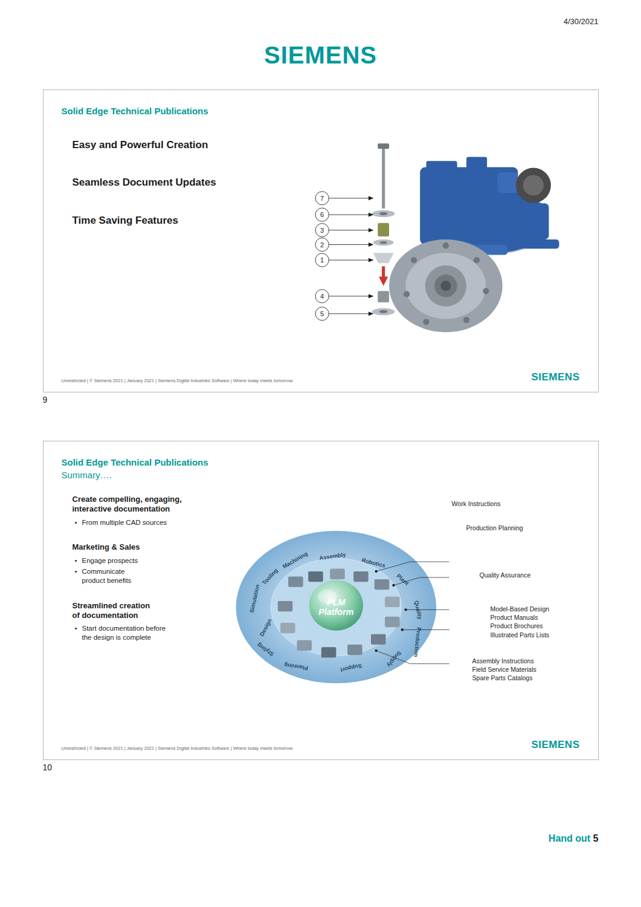4/30/2021
SIEMENS
Solid Edge Technical Publications
Easy and Powerful Creation
Seamless Document Updates
Time Saving Features
7 6 3 2 1 4 5
Unrestricted | © Siemens 2021 | January 2021 | Siemens Digital Industries Software | Where today meets tomorrow.
SIEMENS
9
Solid Edge Technical Publications
Summary….
Create compelling, engaging,
interactive documentation
From multiple CAD sources
Marketing & Sales
Engage prospects
Communicate
product benefits
Streamlined creation
of documentation
Start documentation before
the design is complete
PLM Platform Design Simulation Tooling Machining Assembly Robotics Plant Quality Production Supply Support Planning Styling
Work Instructions
Production Planning
Quality Assurance
Model-Based Design
Product Manuals
Product Brochures
Illustrated Parts Lists
Assembly Instructions
Field Service Materials
Spare Parts Catalogs
Unrestricted | © Siemens 2021 | January 2021 | Siemens Digital Industries Software | Where today meets tomorrow.
SIEMENS
10
Hand out 5